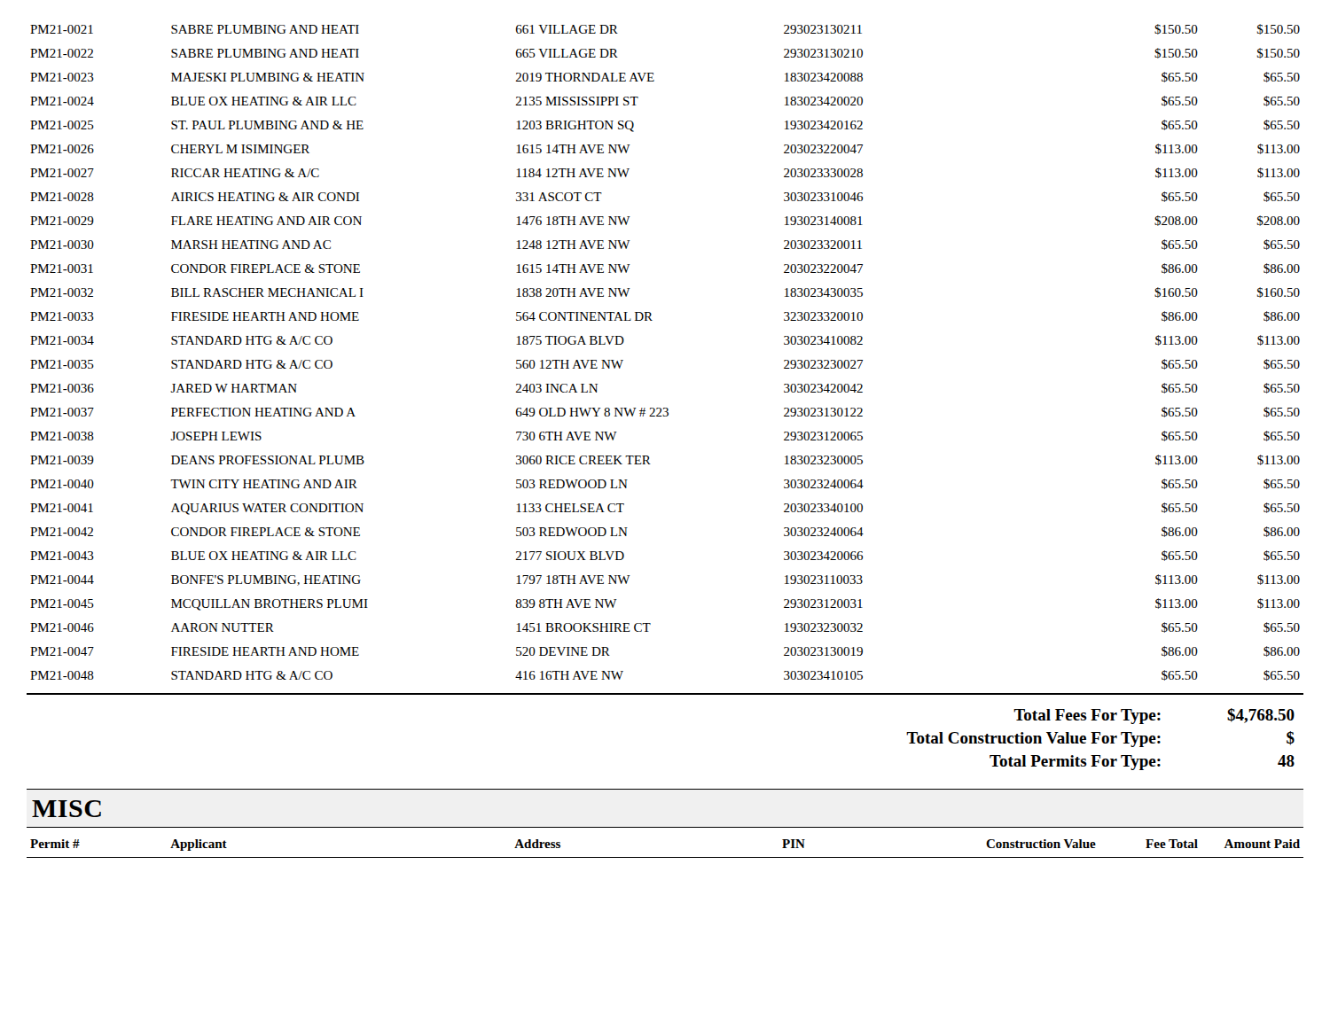| PM21-0021 | SABRE PLUMBING AND HEATI | 661 VILLAGE DR | 293023130211 | | $150.50 | $150.50 |
| PM21-0022 | SABRE PLUMBING AND HEATI | 665 VILLAGE DR | 293023130210 | | $150.50 | $150.50 |
| PM21-0023 | MAJESKI PLUMBING & HEATIN | 2019 THORNDALE AVE | 183023420088 | | $65.50 | $65.50 |
| PM21-0024 | BLUE OX HEATING & AIR LLC | 2135 MISSISSIPPI ST | 183023420020 | | $65.50 | $65.50 |
| PM21-0025 | ST. PAUL PLUMBING AND & HE | 1203 BRIGHTON SQ | 193023420162 | | $65.50 | $65.50 |
| PM21-0026 | CHERYL M ISIMINGER | 1615 14TH AVE NW | 203023220047 | | $113.00 | $113.00 |
| PM21-0027 | RICCAR HEATING & A/C | 1184 12TH AVE NW | 203023330028 | | $113.00 | $113.00 |
| PM21-0028 | AIRICS HEATING & AIR CONDI | 331 ASCOT CT | 303023310046 | | $65.50 | $65.50 |
| PM21-0029 | FLARE HEATING AND AIR CON | 1476 18TH AVE NW | 193023140081 | | $208.00 | $208.00 |
| PM21-0030 | MARSH HEATING AND AC | 1248 12TH AVE NW | 203023320011 | | $65.50 | $65.50 |
| PM21-0031 | CONDOR FIREPLACE & STONE | 1615 14TH AVE NW | 203023220047 | | $86.00 | $86.00 |
| PM21-0032 | BILL RASCHER MECHANICAL I | 1838 20TH AVE NW | 183023430035 | | $160.50 | $160.50 |
| PM21-0033 | FIRESIDE HEARTH AND HOME | 564 CONTINENTAL DR | 323023320010 | | $86.00 | $86.00 |
| PM21-0034 | STANDARD HTG & A/C CO | 1875 TIOGA BLVD | 303023410082 | | $113.00 | $113.00 |
| PM21-0035 | STANDARD HTG & A/C CO | 560 12TH AVE NW | 293023230027 | | $65.50 | $65.50 |
| PM21-0036 | JARED W HARTMAN | 2403 INCA LN | 303023420042 | | $65.50 | $65.50 |
| PM21-0037 | PERFECTION HEATING AND A | 649 OLD HWY 8 NW # 223 | 293023130122 | | $65.50 | $65.50 |
| PM21-0038 | JOSEPH LEWIS | 730 6TH AVE NW | 293023120065 | | $65.50 | $65.50 |
| PM21-0039 | DEANS PROFESSIONAL PLUMB | 3060 RICE CREEK TER | 183023230005 | | $113.00 | $113.00 |
| PM21-0040 | TWIN CITY HEATING AND AIR | 503 REDWOOD LN | 303023240064 | | $65.50 | $65.50 |
| PM21-0041 | AQUARIUS WATER CONDITION | 1133 CHELSEA CT | 203023340100 | | $65.50 | $65.50 |
| PM21-0042 | CONDOR FIREPLACE & STONE | 503 REDWOOD LN | 303023240064 | | $86.00 | $86.00 |
| PM21-0043 | BLUE OX HEATING & AIR LLC | 2177 SIOUX BLVD | 303023420066 | | $65.50 | $65.50 |
| PM21-0044 | BONFE'S PLUMBING, HEATING | 1797 18TH AVE NW | 193023110033 | | $113.00 | $113.00 |
| PM21-0045 | MCQUILLAN BROTHERS PLUMI | 839 8TH AVE NW | 293023120031 | | $113.00 | $113.00 |
| PM21-0046 | AARON NUTTER | 1451 BROOKSHIRE CT | 193023230032 | | $65.50 | $65.50 |
| PM21-0047 | FIRESIDE HEARTH AND HOME | 520 DEVINE DR | 203023130019 | | $86.00 | $86.00 |
| PM21-0048 | STANDARD HTG & A/C CO | 416 16TH AVE NW | 303023410105 | | $65.50 | $65.50 |
| Total Fees For Type: | $4,768.50 |
| Total Construction Value For Type: | $ |
| Total Permits For Type: | 48 |
MISC
| Permit # | Applicant | Address | PIN | Construction Value | Fee Total | Amount Paid |